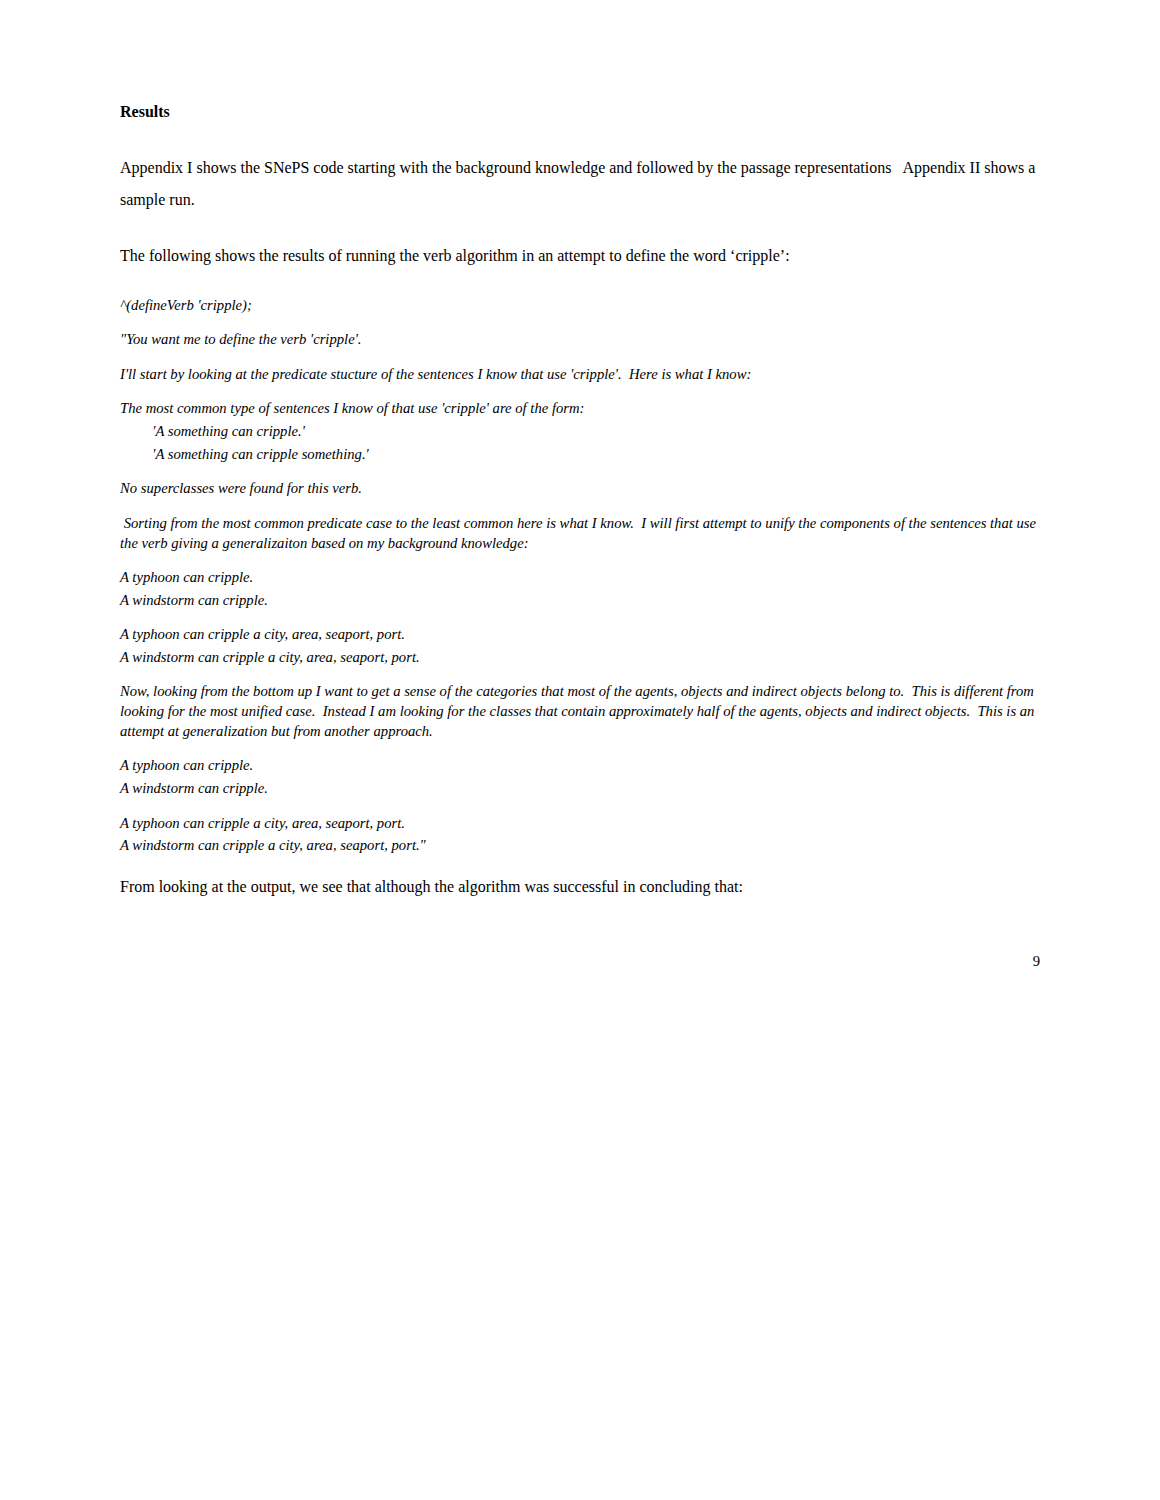Results
Appendix I shows the SNePS code starting with the background knowledge and followed by the passage representations Appendix II shows a sample run.
The following shows the results of running the verb algorithm in an attempt to define the word ‘cripple’:
^(defineVerb 'cripple);
"You want me to define the verb 'cripple'.
I'll start by looking at the predicate stucture of the sentences I know that use 'cripple'. Here is what I know:
The most common type of sentences I know of that use 'cripple' are of the form:
'A something can cripple.'
'A something can cripple something.'
No superclasses were found for this verb.
Sorting from the most common predicate case to the least common here is what I know. I will first attempt to unify the components of the sentences that use the verb giving a generalizaiton based on my background knowledge:
A typhoon can cripple.
A windstorm can cripple.
A typhoon can cripple a city, area, seaport, port.
A windstorm can cripple a city, area, seaport, port.
Now, looking from the bottom up I want to get a sense of the categories that most of the agents, objects and indirect objects belong to. This is different from looking for the most unified case. Instead I am looking for the classes that contain approximately half of the agents, objects and indirect objects. This is an attempt at generalization but from another approach.
A typhoon can cripple.
A windstorm can cripple.
A typhoon can cripple a city, area, seaport, port.
A windstorm can cripple a city, area, seaport, port."
From looking at the output, we see that although the algorithm was successful in concluding that:
9